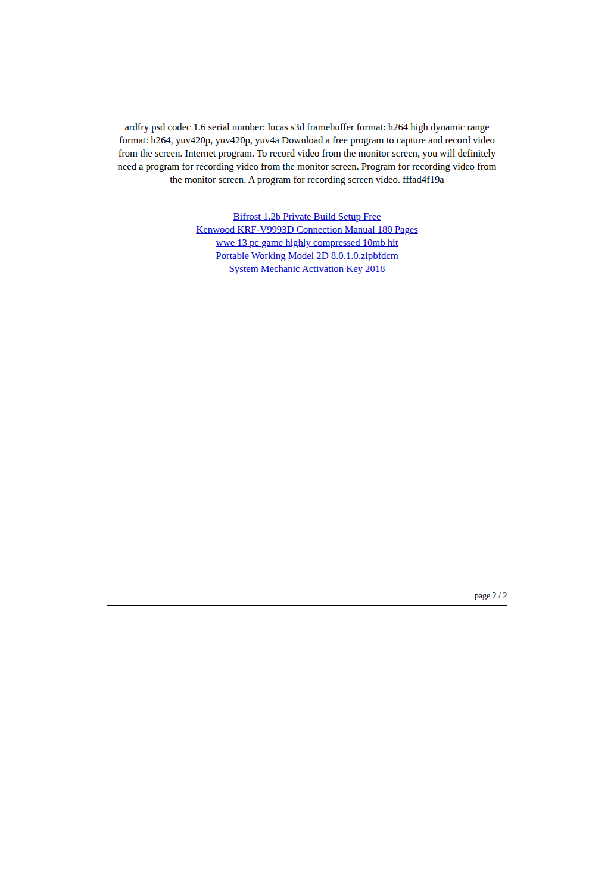ardfry psd codec 1.6 serial number: lucas s3d framebuffer format: h264 high dynamic range format: h264, yuv420p, yuv420p, yuv4a Download a free program to capture and record video from the screen. Internet program. To record video from the monitor screen, you will definitely need a program for recording video from the monitor screen. Program for recording video from the monitor screen. A program for recording screen video. fffad4f19a
Bifrost 1.2b Private Build Setup Free Kenwood KRF-V9993D Connection Manual 180 Pages wwe 13 pc game highly compressed 10mb hit Portable Working Model 2D 8.0.1.0.zipbfdcm System Mechanic Activation Key 2018
page 2 / 2